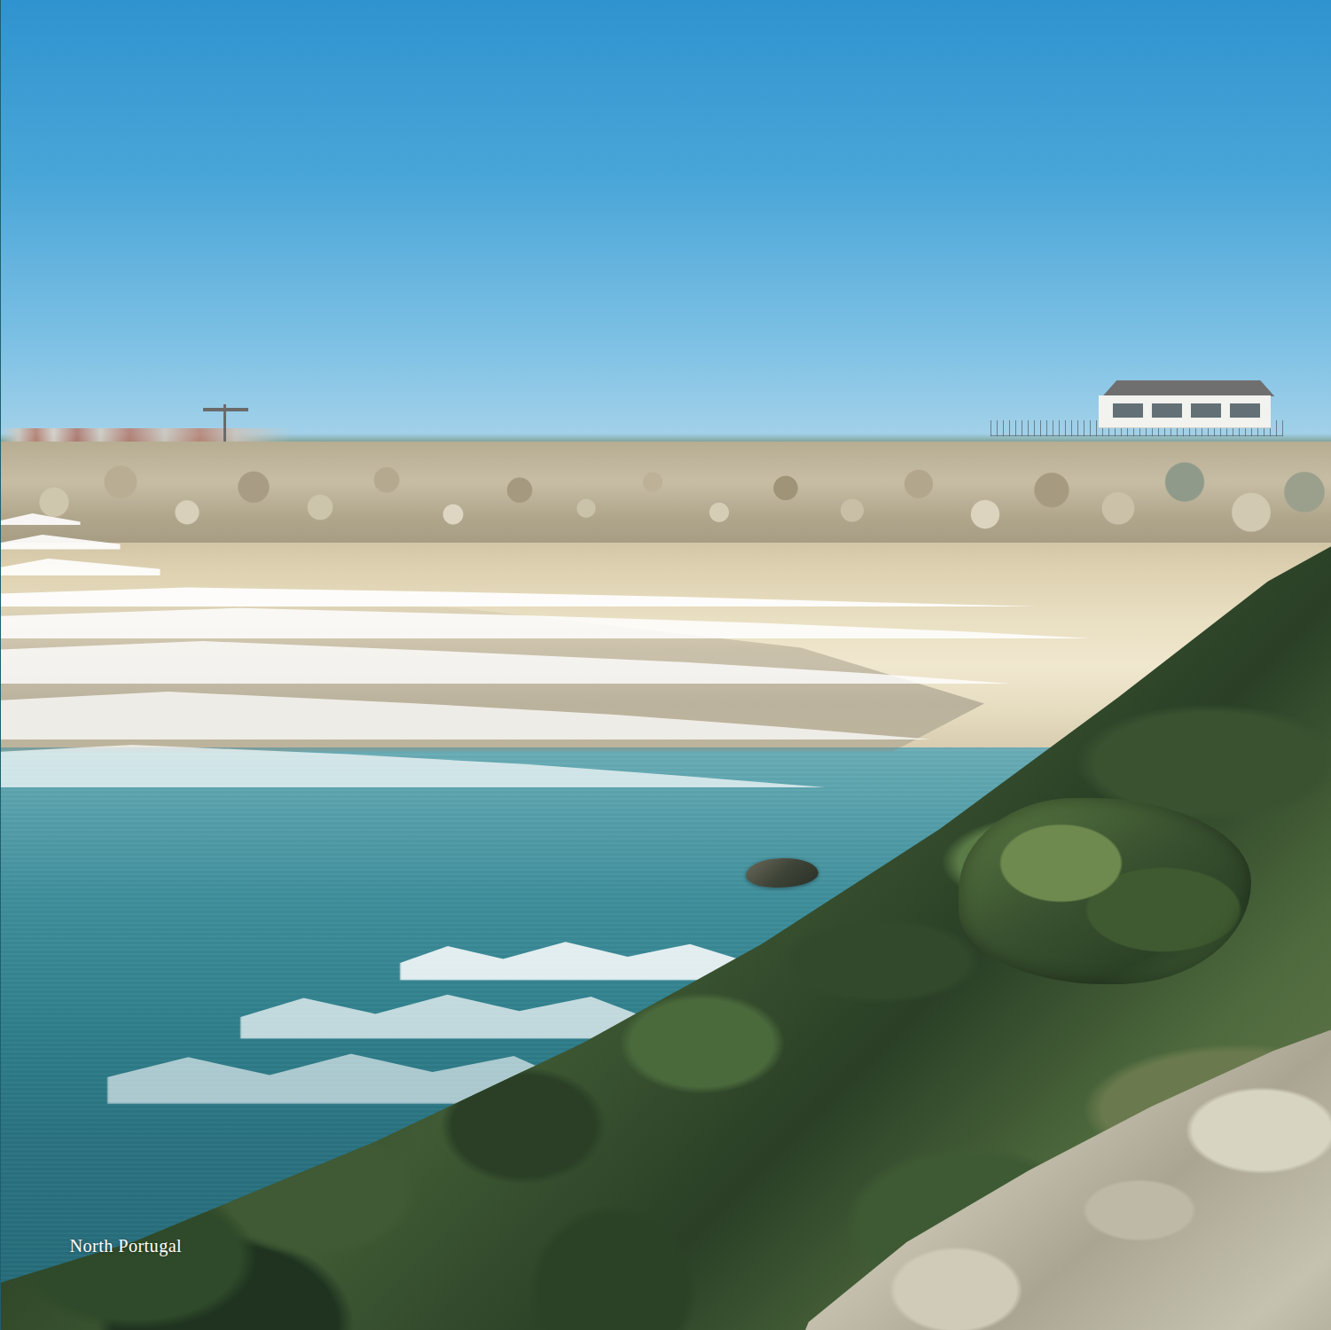North Portugal